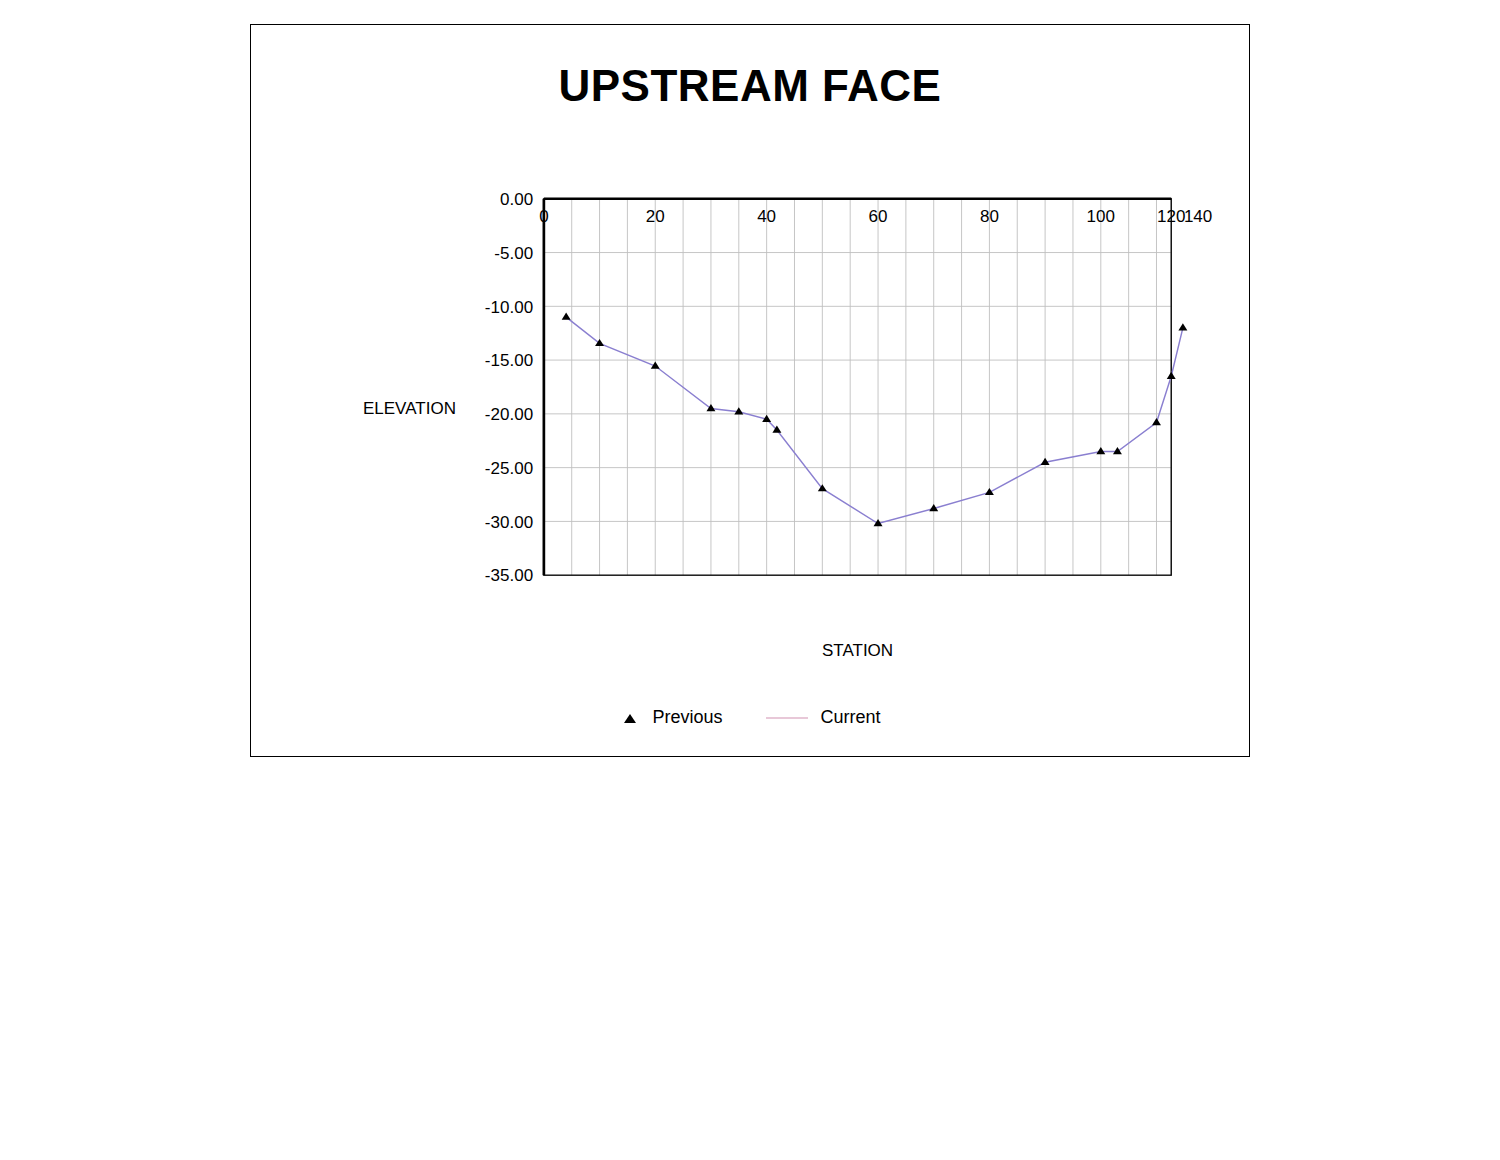UPSTREAM FACE
Plot geometry (SVG user units): x: station 0 -> 300 px, station 140 -> 1000 px (scale: 6.2143 px per station unit) y: elevation 0.00 -> 60 px, elevation -35.00 -> 480 px (scale: 12 px per elevation unit) Upstream Face: Elevation versus Station Line and marker chart of elevation (vertical axis, 0.00 to -35.00) against station (horizontal axis, 0 to 140). The profile descends from about -11 at station 4 to a minimum near -30.2 at station 60, then rises to about -12 at station 131. 0 20 40 60 80 100 120 140 0.00 -5.00 -10.00 -15.00 -20.00 -25.00 -30.00 -35.00 ELEVATION STATION
Previous Current
Upstream face profile data (approximate values read from chart)
| Station | Elevation |
| --- | --- |
| 4 | -11.0 |
| 10 | -13.4 |
| 20 | -15.6 |
| 30 | -19.5 |
| 35 | -19.8 |
| 40 | -20.5 |
| 42 | -21.5 |
| 50 | -26.9 |
| 60 | -30.2 |
| 70 | -28.8 |
| 80 | -27.3 |
| 90 | -24.5 |
| 100 | -23.5 |
| 103 | -23.5 |
| 110 | -20.8 |
| 120 | -16.5 |
| 131 | -12.0 |